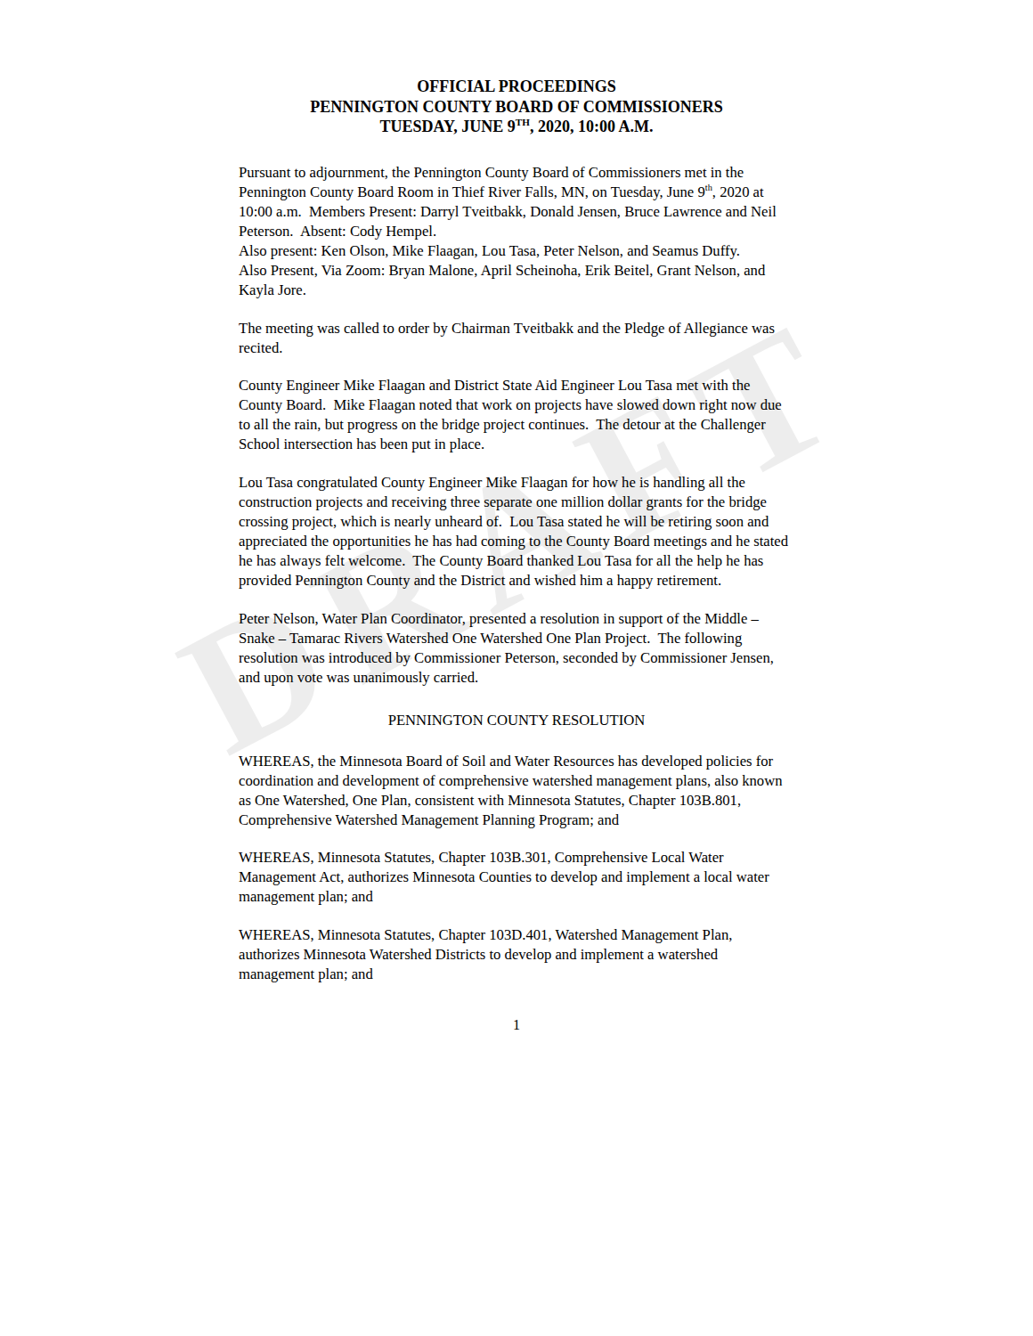DRAFT
OFFICIAL PROCEEDINGS PENNINGTON COUNTY BOARD OF COMMISSIONERS TUESDAY, JUNE 9TH, 2020, 10:00 A.M.
Pursuant to adjournment, the Pennington County Board of Commissioners met in the Pennington County Board Room in Thief River Falls, MN, on Tuesday, June 9th, 2020 at 10:00 a.m. Members Present: Darryl Tveitbakk, Donald Jensen, Bruce Lawrence and Neil Peterson. Absent: Cody Hempel.
Also present: Ken Olson, Mike Flaagan, Lou Tasa, Peter Nelson, and Seamus Duffy.
Also Present, Via Zoom: Bryan Malone, April Scheinoha, Erik Beitel, Grant Nelson, and Kayla Jore.
The meeting was called to order by Chairman Tveitbakk and the Pledge of Allegiance was recited.
County Engineer Mike Flaagan and District State Aid Engineer Lou Tasa met with the County Board. Mike Flaagan noted that work on projects have slowed down right now due to all the rain, but progress on the bridge project continues. The detour at the Challenger School intersection has been put in place.
Lou Tasa congratulated County Engineer Mike Flaagan for how he is handling all the construction projects and receiving three separate one million dollar grants for the bridge crossing project, which is nearly unheard of. Lou Tasa stated he will be retiring soon and appreciated the opportunities he has had coming to the County Board meetings and he stated he has always felt welcome. The County Board thanked Lou Tasa for all the help he has provided Pennington County and the District and wished him a happy retirement.
Peter Nelson, Water Plan Coordinator, presented a resolution in support of the Middle – Snake – Tamarac Rivers Watershed One Watershed One Plan Project. The following resolution was introduced by Commissioner Peterson, seconded by Commissioner Jensen, and upon vote was unanimously carried.
PENNINGTON COUNTY RESOLUTION
WHEREAS, the Minnesota Board of Soil and Water Resources has developed policies for coordination and development of comprehensive watershed management plans, also known as One Watershed, One Plan, consistent with Minnesota Statutes, Chapter 103B.801, Comprehensive Watershed Management Planning Program; and
WHEREAS, Minnesota Statutes, Chapter 103B.301, Comprehensive Local Water Management Act, authorizes Minnesota Counties to develop and implement a local water management plan; and
WHEREAS, Minnesota Statutes, Chapter 103D.401, Watershed Management Plan, authorizes Minnesota Watershed Districts to develop and implement a watershed management plan; and
1